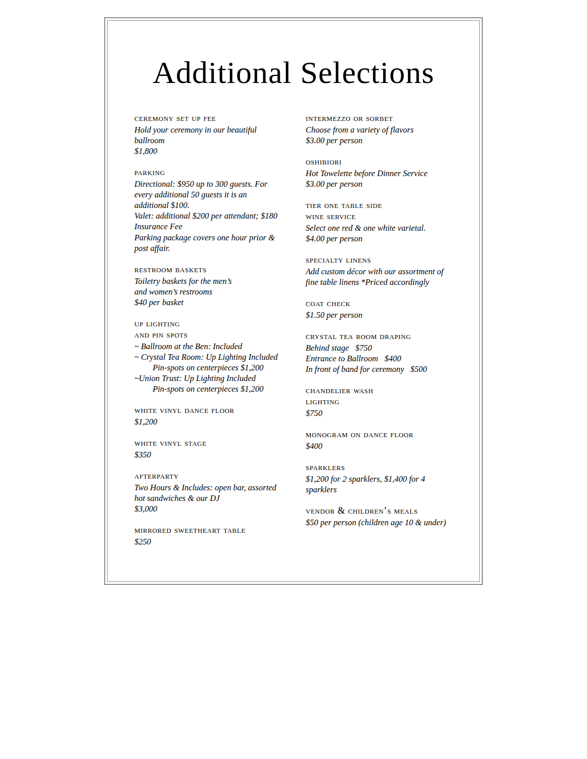Additional Selections
Ceremony Set Up Fee
Hold your ceremony in our beautiful ballroom
$1,800
Parking
Directional: $950 up to 300 guests. For every additional 50 guests it is an additional $100.
Valet: additional $200 per attendant; $180 Insurance Fee
Parking package covers one hour prior & post affair.
Restroom Baskets
Toiletry baskets for the men’s
and women’s restrooms
$40 per basket
Up Lighting
and Pin Spots
~ Ballroom at the Ben: Included
~ Crystal Tea Room: Up Lighting Included
Pin-spots on centerpieces $1,200
~Union Trust: Up Lighting Included
Pin-spots on centerpieces $1,200
White Vinyl Dance Floor
$1,200
White Vinyl Stage
$350
Afterparty
Two Hours & Includes: open bar, assorted hot sandwiches & our DJ
$3,000
Mirrored Sweetheart Table
$250
Intermezzo or Sorbet
Choose from a variety of flavors
$3.00 per person
Oshibiori
Hot Towelette before Dinner Service
$3.00 per person
Tier One Table Side
Wine Service
Select one red & one white varietal.
$4.00 per person
Specialty Linens
Add custom décor with our assortment of fine table linens *Priced accordingly
Coat Check
$1.50 per person
Crystal Tea Room Draping
Behind stage $750
Entrance to Ballroom $400
In front of band for ceremony $500
Chandelier Wash
Lighting
$750
Monogram on Dance Floor
$400
Sparklers
$1,200 for 2 sparklers, $1,400 for 4 sparklers
Vendor & Children’s Meals
$50 per person (children age 10 & under)